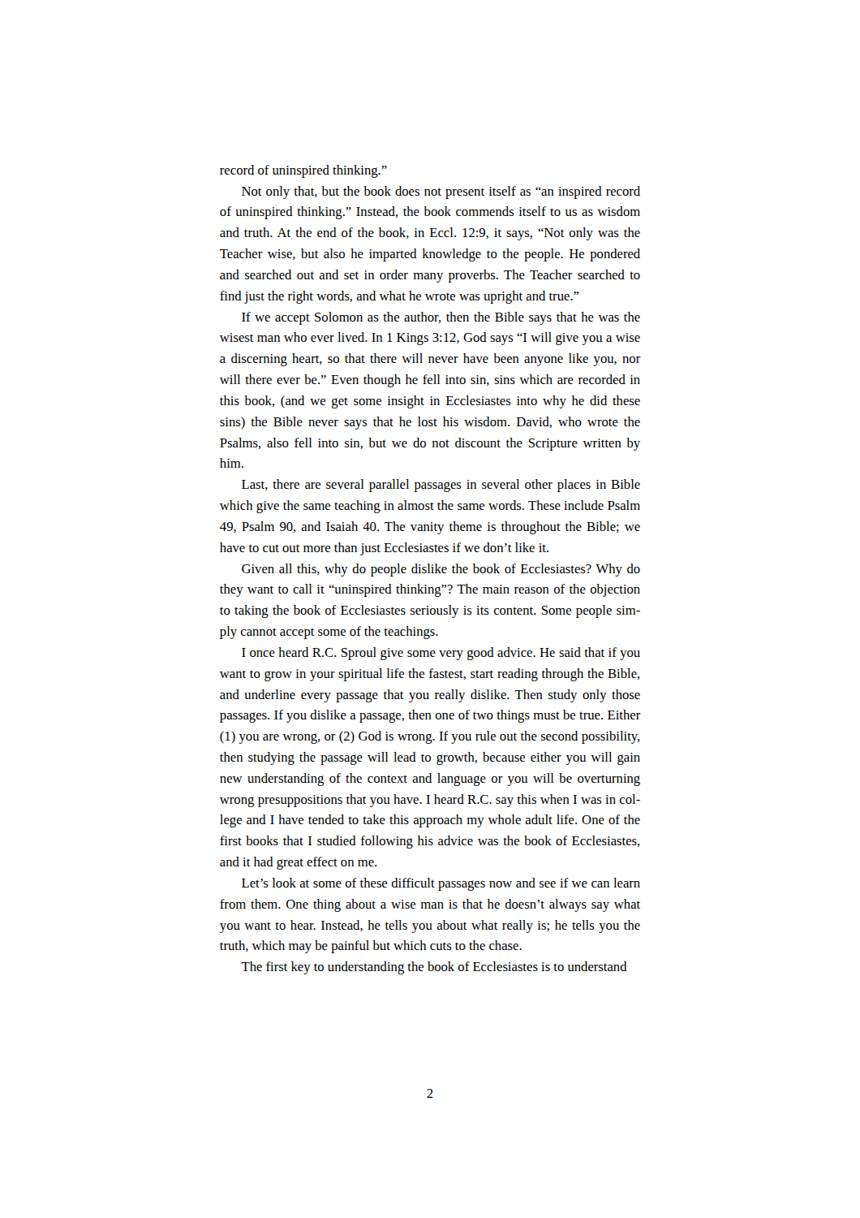record of uninspired thinking.”
Not only that, but the book does not present itself as “an inspired record of uninspired thinking.” Instead, the book commends itself to us as wisdom and truth. At the end of the book, in Eccl. 12:9, it says, “Not only was the Teacher wise, but also he imparted knowledge to the people. He pondered and searched out and set in order many proverbs. The Teacher searched to find just the right words, and what he wrote was upright and true.”
If we accept Solomon as the author, then the Bible says that he was the wisest man who ever lived. In 1 Kings 3:12, God says “I will give you a wise a discerning heart, so that there will never have been anyone like you, nor will there ever be.” Even though he fell into sin, sins which are recorded in this book, (and we get some insight in Ecclesiastes into why he did these sins) the Bible never says that he lost his wisdom. David, who wrote the Psalms, also fell into sin, but we do not discount the Scripture written by him.
Last, there are several parallel passages in several other places in Bible which give the same teaching in almost the same words. These include Psalm 49, Psalm 90, and Isaiah 40. The vanity theme is throughout the Bible; we have to cut out more than just Ecclesiastes if we don’t like it.
Given all this, why do people dislike the book of Ecclesiastes? Why do they want to call it “uninspired thinking”? The main reason of the objection to taking the book of Ecclesiastes seriously is its content. Some people simply cannot accept some of the teachings.
I once heard R.C. Sproul give some very good advice. He said that if you want to grow in your spiritual life the fastest, start reading through the Bible, and underline every passage that you really dislike. Then study only those passages. If you dislike a passage, then one of two things must be true. Either (1) you are wrong, or (2) God is wrong. If you rule out the second possibility, then studying the passage will lead to growth, because either you will gain new understanding of the context and language or you will be overturning wrong presuppositions that you have. I heard R.C. say this when I was in college and I have tended to take this approach my whole adult life. One of the first books that I studied following his advice was the book of Ecclesiastes, and it had great effect on me.
Let’s look at some of these difficult passages now and see if we can learn from them. One thing about a wise man is that he doesn’t always say what you want to hear. Instead, he tells you about what really is; he tells you the truth, which may be painful but which cuts to the chase.
The first key to understanding the book of Ecclesiastes is to understand
2